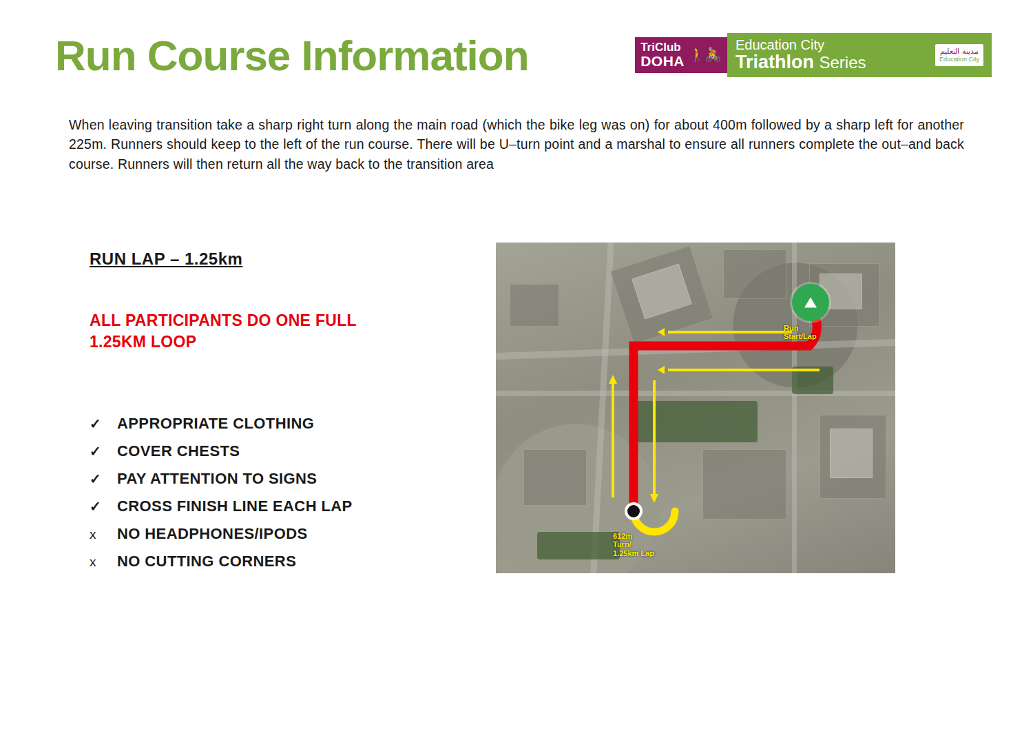Run Course Information
TriClub
DOHA
🚶🚴
Education City
Triathlon Series
مدينة التعليم Education City
When leaving transition take a sharp right turn along the main road (which the bike leg was on) for about 400m followed by a sharp left for another 225m. Runners should keep to the left of the run course. There will be U–turn point and a marshal to ensure all runners complete the out–and back course. Runners will then return all the way back to the transition area
RUN LAP – 1.25km
ALL PARTICIPANTS DO ONE FULL
1.25KM LOOP
APPROPRIATE CLOTHING
COVER CHESTS
PAY ATTENTION TO SIGNS
CROSS FINISH LINE EACH LAP
x NO HEADPHONES/IPODS
x NO CUTTING CORNERS
Run
Start/Lap
612m
Turn/
1.25km Lap